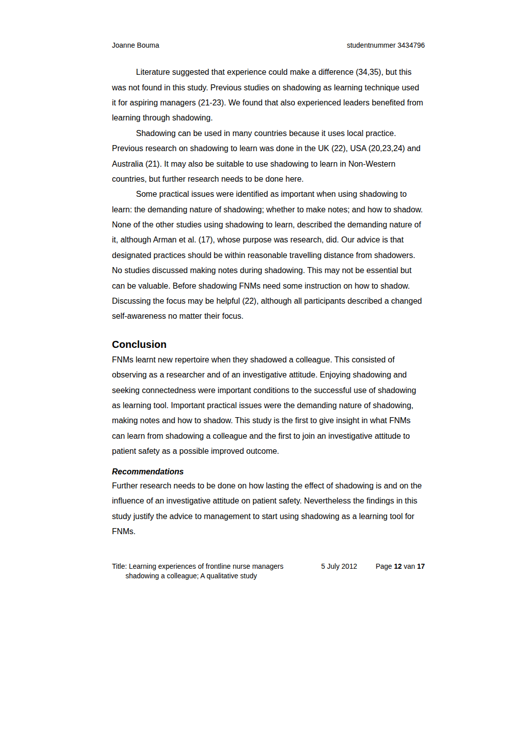Joanne Bouma studentnummer 3434796
Literature suggested that experience could make a difference (34,35), but this was not found in this study. Previous studies on shadowing as learning technique used it for aspiring managers (21-23). We found that also experienced leaders benefited from learning through shadowing.
Shadowing can be used in many countries because it uses local practice. Previous research on shadowing to learn was done in the UK (22), USA (20,23,24) and Australia (21). It may also be suitable to use shadowing to learn in Non-Western countries, but further research needs to be done here.
Some practical issues were identified as important when using shadowing to learn: the demanding nature of shadowing; whether to make notes; and how to shadow. None of the other studies using shadowing to learn, described the demanding nature of it, although Arman et al. (17), whose purpose was research, did. Our advice is that designated practices should be within reasonable travelling distance from shadowers. No studies discussed making notes during shadowing. This may not be essential but can be valuable. Before shadowing FNMs need some instruction on how to shadow. Discussing the focus may be helpful (22), although all participants described a changed self-awareness no matter their focus.
Conclusion
FNMs learnt new repertoire when they shadowed a colleague. This consisted of observing as a researcher and of an investigative attitude. Enjoying shadowing and seeking connectedness were important conditions to the successful use of shadowing as learning tool. Important practical issues were the demanding nature of shadowing, making notes and how to shadow. This study is the first to give insight in what FNMs can learn from shadowing a colleague and the first to join an investigative attitude to patient safety as a possible improved outcome.
Recommendations
Further research needs to be done on how lasting the effect of shadowing is and on the influence of an investigative attitude on patient safety. Nevertheless the findings in this study justify the advice to management to start using shadowing as a learning tool for FNMs.
Title: Learning experiences of frontline nurse managers shadowing a colleague; A qualitative study
5 July 2012
Page 12 van 17